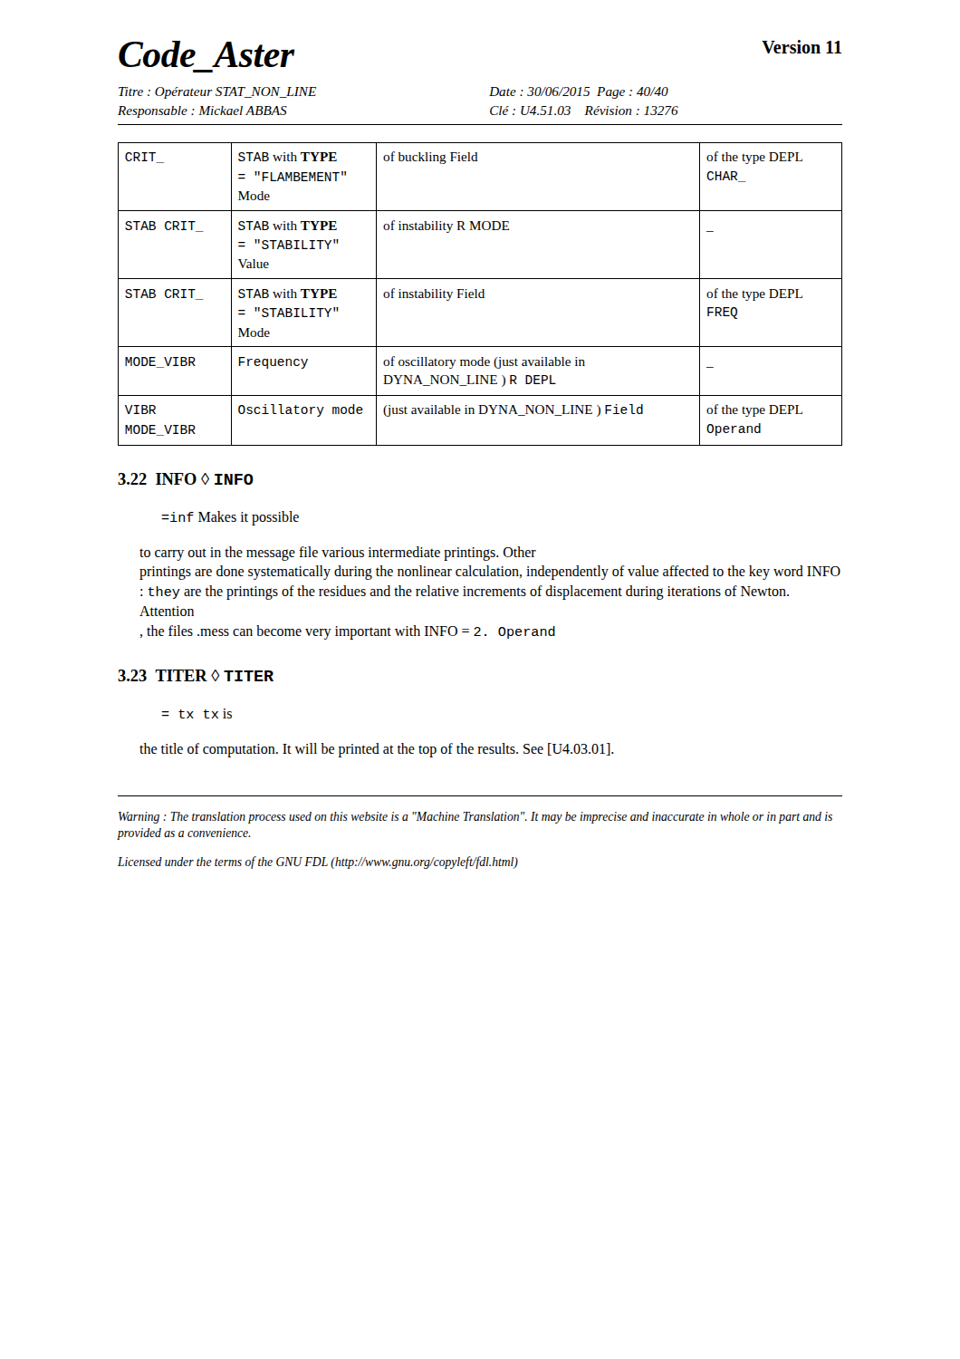Code_Aster
Version 11
| Titre : Opérateur STAT_NON_LINE | Date : 30/06/2015 Page : 40/40 |
| Responsable : Mickael ABBAS | Clé : U4.51.03 Révision : 13276 |
| CRIT_ | STAB with TYPE = "FLAMBEMENT" Mode | of buckling Field | of the type DEPL CHAR_ |
| STAB CRIT_ | STAB with TYPE = "STABILITY" Value | of instability R MODE | _ |
| STAB CRIT_ | STAB with TYPE = "STABILITY" Mode | of instability Field | of the type DEPL FREQ |
| MODE_VIBR | Frequency | of oscillatory mode (just available in DYNA_NON_LINE ) R DEPL | _ |
| VIBR MODE_VIBR | Oscillatory mode | (just available in DYNA_NON_LINE ) Field | of the type DEPL Operand |
3.22 INFO ◊ INFO
=inf Makes it possible
to carry out in the message file various intermediate printings. Other
printings are done systematically during the nonlinear calculation, independently of value affected to the key word INFO : they are the printings of the residues and the relative increments of displacement during iterations of Newton. Attention
, the files .mess can become very important with INFO = 2. Operand
3.23 TITER ◊ TITER
= tx tx is
the title of computation. It will be printed at the top of the results. See [U4.03.01].
Warning : The translation process used on this website is a "Machine Translation". It may be imprecise and inaccurate in whole or in part and is provided as a convenience.
Licensed under the terms of the GNU FDL (http://www.gnu.org/copyleft/fdl.html)